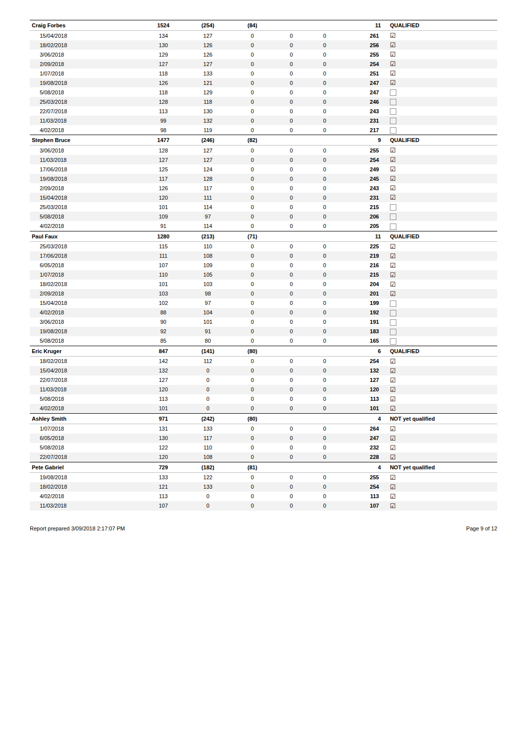| Craig Forbes | 1524 | (254) | (84) | | | 11 | QUALIFIED |
| 15/04/2018 | 134 | 127 | 0 | 0 | 0 | 261 | ☑ |
| 18/02/2018 | 130 | 126 | 0 | 0 | 0 | 256 | ☑ |
| 3/06/2018 | 129 | 126 | 0 | 0 | 0 | 255 | ☑ |
| 2/09/2018 | 127 | 127 | 0 | 0 | 0 | 254 | ☑ |
| 1/07/2018 | 118 | 133 | 0 | 0 | 0 | 251 | ☑ |
| 19/08/2018 | 126 | 121 | 0 | 0 | 0 | 247 | ☑ |
| 5/08/2018 | 118 | 129 | 0 | 0 | 0 | 247 | |
| 25/03/2018 | 128 | 118 | 0 | 0 | 0 | 246 | |
| 22/07/2018 | 113 | 130 | 0 | 0 | 0 | 243 | |
| 11/03/2018 | 99 | 132 | 0 | 0 | 0 | 231 | |
| 4/02/2018 | 98 | 119 | 0 | 0 | 0 | 217 | |
| Stephen Bruce | 1477 | (246) | (82) | | | 9 | QUALIFIED |
| 3/06/2018 | 128 | 127 | 0 | 0 | 0 | 255 | ☑ |
| 11/03/2018 | 127 | 127 | 0 | 0 | 0 | 254 | ☑ |
| 17/06/2018 | 125 | 124 | 0 | 0 | 0 | 249 | ☑ |
| 19/08/2018 | 117 | 128 | 0 | 0 | 0 | 245 | ☑ |
| 2/09/2018 | 126 | 117 | 0 | 0 | 0 | 243 | ☑ |
| 15/04/2018 | 120 | 111 | 0 | 0 | 0 | 231 | ☑ |
| 25/03/2018 | 101 | 114 | 0 | 0 | 0 | 215 | |
| 5/08/2018 | 109 | 97 | 0 | 0 | 0 | 206 | |
| 4/02/2018 | 91 | 114 | 0 | 0 | 0 | 205 | |
| Paul Faux | 1280 | (213) | (71) | | | 11 | QUALIFIED |
| 25/03/2018 | 115 | 110 | 0 | 0 | 0 | 225 | ☑ |
| 17/06/2018 | 111 | 108 | 0 | 0 | 0 | 219 | ☑ |
| 6/05/2018 | 107 | 109 | 0 | 0 | 0 | 216 | ☑ |
| 1/07/2018 | 110 | 105 | 0 | 0 | 0 | 215 | ☑ |
| 18/02/2018 | 101 | 103 | 0 | 0 | 0 | 204 | ☑ |
| 2/09/2018 | 103 | 98 | 0 | 0 | 0 | 201 | ☑ |
| 15/04/2018 | 102 | 97 | 0 | 0 | 0 | 199 | |
| 4/02/2018 | 88 | 104 | 0 | 0 | 0 | 192 | |
| 3/06/2018 | 90 | 101 | 0 | 0 | 0 | 191 | |
| 19/08/2018 | 92 | 91 | 0 | 0 | 0 | 183 | |
| 5/08/2018 | 85 | 80 | 0 | 0 | 0 | 165 | |
| Eric Kruger | 847 | (141) | (80) | | | 6 | QUALIFIED |
| 18/02/2018 | 142 | 112 | 0 | 0 | 0 | 254 | ☑ |
| 15/04/2018 | 132 | 0 | 0 | 0 | 0 | 132 | ☑ |
| 22/07/2018 | 127 | 0 | 0 | 0 | 0 | 127 | ☑ |
| 11/03/2018 | 120 | 0 | 0 | 0 | 0 | 120 | ☑ |
| 5/08/2018 | 113 | 0 | 0 | 0 | 0 | 113 | ☑ |
| 4/02/2018 | 101 | 0 | 0 | 0 | 0 | 101 | ☑ |
| Ashley Smith | 971 | (242) | (80) | | | 4 | NOT yet qualified |
| 1/07/2018 | 131 | 133 | 0 | 0 | 0 | 264 | ☑ |
| 6/05/2018 | 130 | 117 | 0 | 0 | 0 | 247 | ☑ |
| 5/08/2018 | 122 | 110 | 0 | 0 | 0 | 232 | ☑ |
| 22/07/2018 | 120 | 108 | 0 | 0 | 0 | 228 | ☑ |
| Pete Gabriel | 729 | (182) | (81) | | | 4 | NOT yet qualified |
| 19/08/2018 | 133 | 122 | 0 | 0 | 0 | 255 | ☑ |
| 18/02/2018 | 121 | 133 | 0 | 0 | 0 | 254 | ☑ |
| 4/02/2018 | 113 | 0 | 0 | 0 | 0 | 113 | ☑ |
| 11/03/2018 | 107 | 0 | 0 | 0 | 0 | 107 | ☑ |
Report prepared 3/09/2018 2:17:07 PM Page 9 of 12